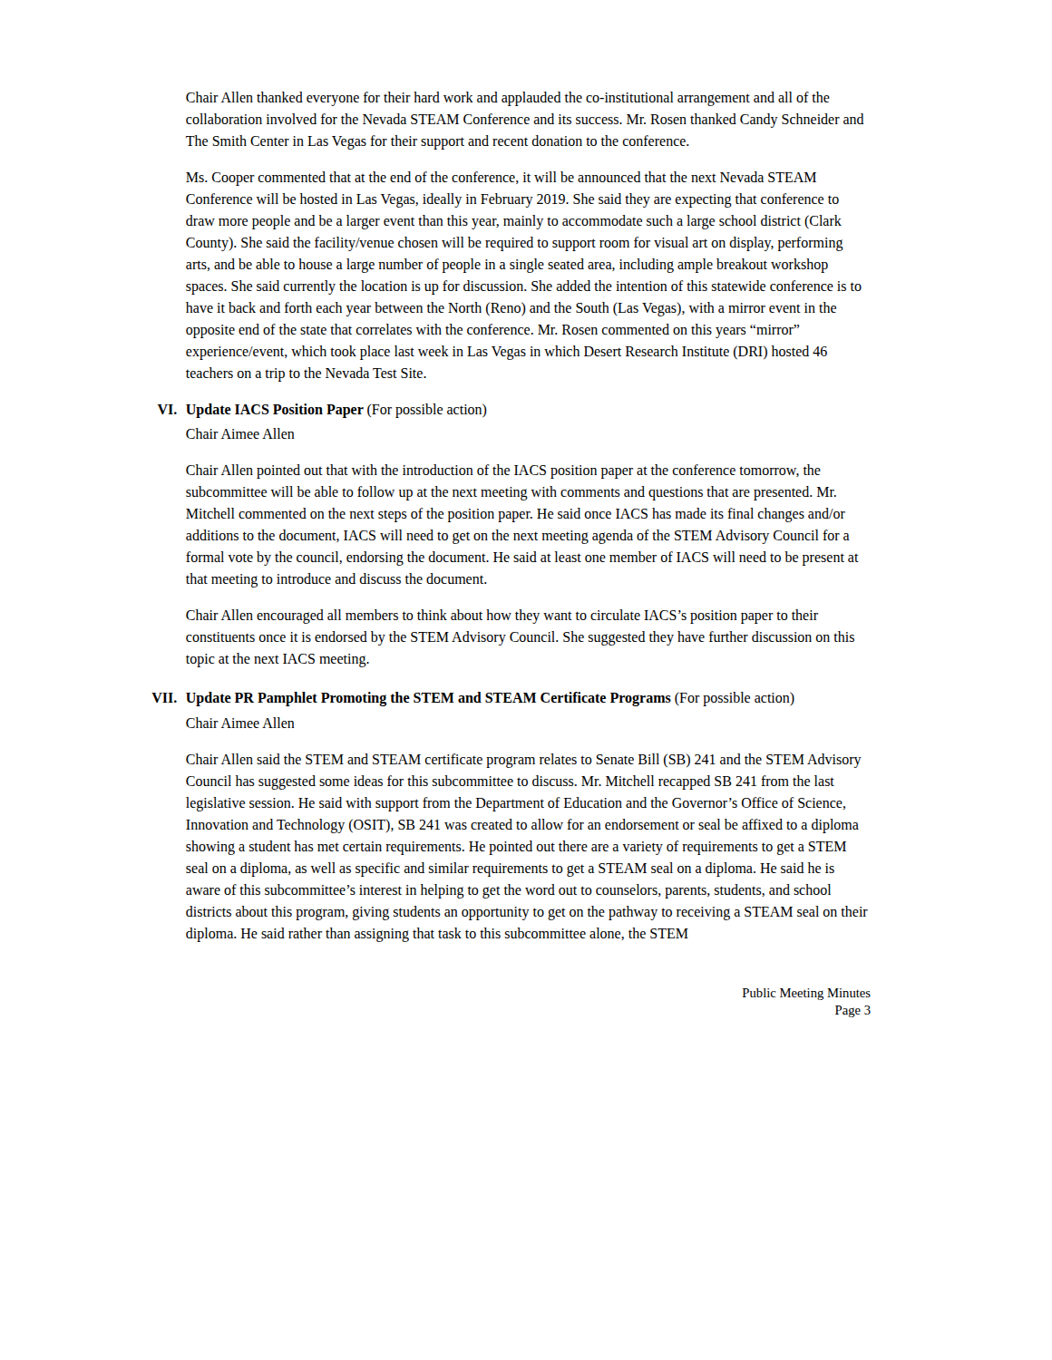Chair Allen thanked everyone for their hard work and applauded the co-institutional arrangement and all of the collaboration involved for the Nevada STEAM Conference and its success. Mr. Rosen thanked Candy Schneider and The Smith Center in Las Vegas for their support and recent donation to the conference.
Ms. Cooper commented that at the end of the conference, it will be announced that the next Nevada STEAM Conference will be hosted in Las Vegas, ideally in February 2019. She said they are expecting that conference to draw more people and be a larger event than this year, mainly to accommodate such a large school district (Clark County). She said the facility/venue chosen will be required to support room for visual art on display, performing arts, and be able to house a large number of people in a single seated area, including ample breakout workshop spaces. She said currently the location is up for discussion. She added the intention of this statewide conference is to have it back and forth each year between the North (Reno) and the South (Las Vegas), with a mirror event in the opposite end of the state that correlates with the conference. Mr. Rosen commented on this years “mirror” experience/event, which took place last week in Las Vegas in which Desert Research Institute (DRI) hosted 46 teachers on a trip to the Nevada Test Site.
VI. Update IACS Position Paper (For possible action)
Chair Aimee Allen
Chair Allen pointed out that with the introduction of the IACS position paper at the conference tomorrow, the subcommittee will be able to follow up at the next meeting with comments and questions that are presented. Mr. Mitchell commented on the next steps of the position paper. He said once IACS has made its final changes and/or additions to the document, IACS will need to get on the next meeting agenda of the STEM Advisory Council for a formal vote by the council, endorsing the document. He said at least one member of IACS will need to be present at that meeting to introduce and discuss the document.
Chair Allen encouraged all members to think about how they want to circulate IACS’s position paper to their constituents once it is endorsed by the STEM Advisory Council. She suggested they have further discussion on this topic at the next IACS meeting.
VII. Update PR Pamphlet Promoting the STEM and STEAM Certificate Programs (For possible action)
Chair Aimee Allen
Chair Allen said the STEM and STEAM certificate program relates to Senate Bill (SB) 241 and the STEM Advisory Council has suggested some ideas for this subcommittee to discuss. Mr. Mitchell recapped SB 241 from the last legislative session. He said with support from the Department of Education and the Governor’s Office of Science, Innovation and Technology (OSIT), SB 241 was created to allow for an endorsement or seal be affixed to a diploma showing a student has met certain requirements. He pointed out there are a variety of requirements to get a STEM seal on a diploma, as well as specific and similar requirements to get a STEAM seal on a diploma. He said he is aware of this subcommittee’s interest in helping to get the word out to counselors, parents, students, and school districts about this program, giving students an opportunity to get on the pathway to receiving a STEAM seal on their diploma. He said rather than assigning that task to this subcommittee alone, the STEM
Public Meeting Minutes
Page 3